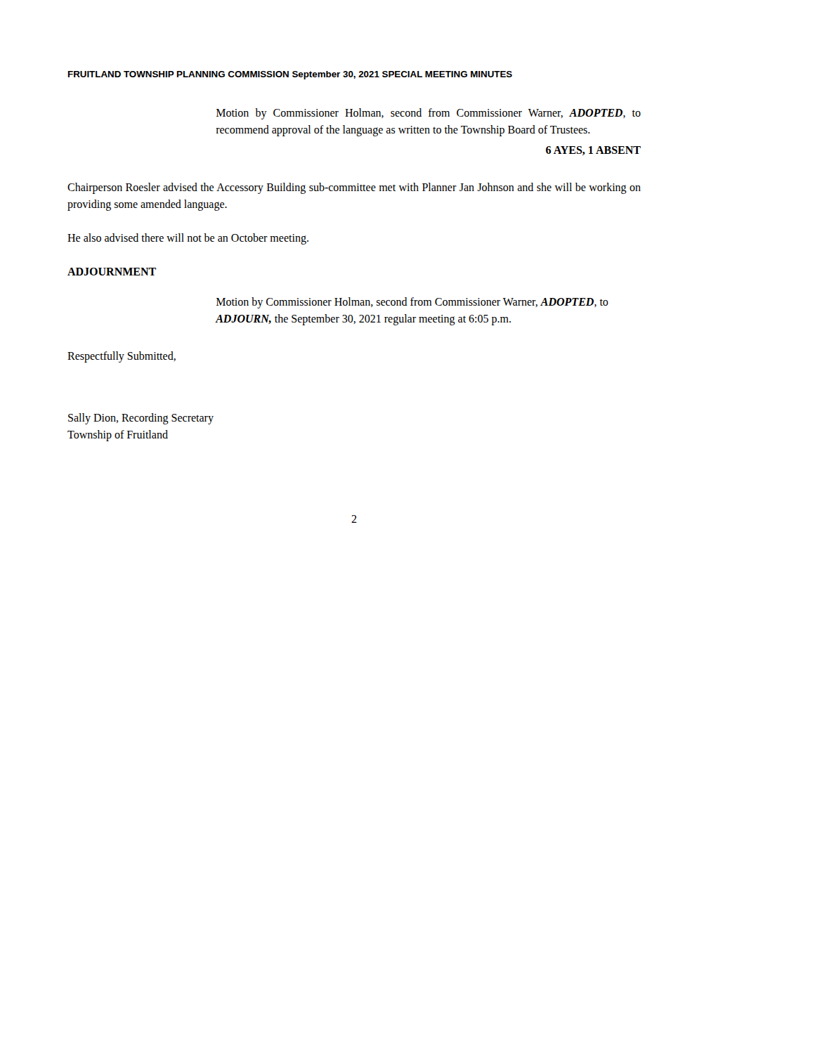FRUITLAND TOWNSHIP PLANNING COMMISSION September 30, 2021 SPECIAL MEETING MINUTES
Motion by Commissioner Holman, second from Commissioner Warner, ADOPTED, to recommend approval of the language as written to the Township Board of Trustees.
6 AYES, 1 ABSENT
Chairperson Roesler advised the Accessory Building sub-committee met with Planner Jan Johnson and she will be working on providing some amended language.
He also advised there will not be an October meeting.
ADJOURNMENT
Motion by Commissioner Holman, second from Commissioner Warner, ADOPTED, to ADJOURN, the September 30, 2021 regular meeting at 6:05 p.m.
Respectfully Submitted,
Sally Dion, Recording Secretary
Township of Fruitland
2